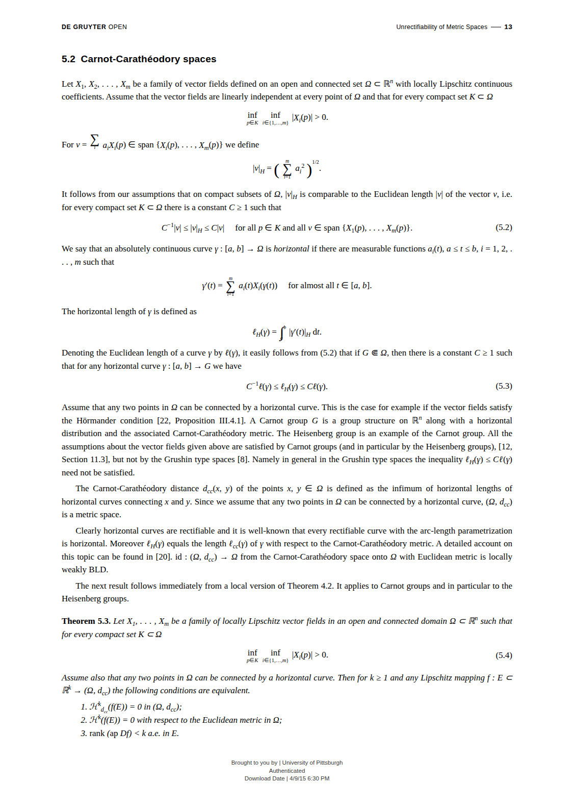DE GRUYTER OPEN
Unrectifiability of Metric Spaces 13
5.2 Carnot-Carathéodory spaces
Let X1, X2, . . . , Xm be a family of vector fields defined on an open and connected set Ω ⊂ ℝn with locally Lipschitz continuous coefficients. Assume that the vector fields are linearly independent at every point of Ω and that for every compact set K ⊂ Ω
inf p∈K inf i∈{1,…,m} |Xi(p)| > 0.
For v = ∑i aiXi(p) ∈ span {Xi(p), . . . , Xm(p)} we define
|v|H = ( m∑i=1 ai2 )1/2.
It follows from our assumptions that on compact subsets of Ω, |v|H is comparable to the Euclidean length |v| of the vector v, i.e. for every compact set K ⊂ Ω there is a constant C ≥ 1 such that
C−1|v| ≤ |v|H ≤ C|v| for all p ∈ K and all v ∈ span {X1(p), . . . , Xm(p)}. (5.2)
We say that an absolutely continuous curve γ : [a, b] → Ω is horizontal if there are measurable functions ai(t), a ≤ t ≤ b, i = 1, 2, . . . , m such that
γ′(t) = m∑i=1 ai(t)Xi(γ(t)) for almost all t ∈ [a, b].
The horizontal length of γ is defined as
ℓH(γ) = b∫a |γ′(t)|H dt.
Denoting the Euclidean length of a curve γ by ℓ(γ), it easily follows from (5.2) that if G ⋐ Ω, then there is a constant C ≥ 1 such that for any horizontal curve γ : [a, b] → G we have
C−1ℓ(γ) ≤ ℓH(γ) ≤ Cℓ(γ). (5.3)
Assume that any two points in Ω can be connected by a horizontal curve. This is the case for example if the vector fields satisfy the Hörmander condition [22, Proposition III.4.1]. A Carnot group G is a group structure on ℝn along with a horizontal distribution and the associated Carnot-Carathéodory metric. The Heisenberg group is an example of the Carnot group. All the assumptions about the vector fields given above are satisfied by Carnot groups (and in particular by the Heisenberg groups), [12, Section 11.3], but not by the Grushin type spaces [8]. Namely in general in the Grushin type spaces the inequality ℓH(γ) ≤ Cℓ(γ) need not be satisfied.
The Carnot-Carathéodory distance dcc(x, y) of the points x, y ∈ Ω is defined as the infimum of horizontal lengths of horizontal curves connecting x and y. Since we assume that any two points in Ω can be connected by a horizontal curve, (Ω, dcc) is a metric space.
Clearly horizontal curves are rectifiable and it is well-known that every rectifiable curve with the arc-length parametrization is horizontal. Moreover ℓH(γ) equals the length ℓcc(γ) of γ with respect to the Carnot-Carathéodory metric. A detailed account on this topic can be found in [20]. id : (Ω, dcc) → Ω from the Carnot-Carathéodory space onto Ω with Euclidean metric is locally weakly BLD.
The next result follows immediately from a local version of Theorem 4.2. It applies to Carnot groups and in particular to the Heisenberg groups.
Theorem 5.3. Let X1, . . . , Xm be a family of locally Lipschitz vector fields in an open and connected domain Ω ⊂ ℝn such that for every compact set K ⊂ Ω
inf p∈K inf i∈{1,…,m} |Xi(p)| > 0. (5.4)
Assume also that any two points in Ω can be connected by a horizontal curve. Then for k ≥ 1 and any Lipschitz mapping f : E ⊂ ℝk → (Ω, dcc) the following conditions are equivalent.
ℋkdcc(f(E)) = 0 in (Ω, dcc);
ℋk(f(E)) = 0 with respect to the Euclidean metric in Ω;
rank (ap Df) < k a.e. in E.
Brought to you by | University of Pittsburgh
Authenticated
Download Date | 4/9/15 6:30 PM